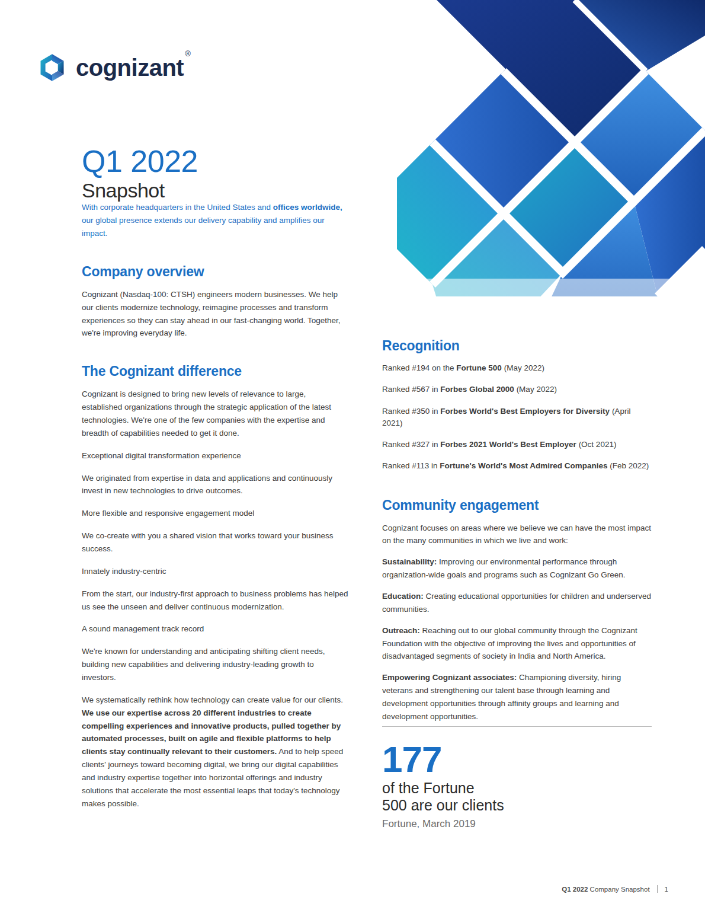cognizant®
Q1 2022Snapshot
With corporate headquarters in the United States and offices worldwide, our global presence extends our delivery capability and amplifies our impact.
Company overview
Cognizant (Nasdaq-100: CTSH) engineers modern businesses. We help our clients modernize technology, reimagine processes and transform experiences so they can stay ahead in our fast-changing world. Together, we're improving everyday life.
The Cognizant difference
Cognizant is designed to bring new levels of relevance to large, established organizations through the strategic application of the latest technologies. We're one of the few companies with the expertise and breadth of capabilities needed to get it done.
Exceptional digital transformation experience
We originated from expertise in data and applications and continuously invest in new technologies to drive outcomes.
More flexible and responsive engagement model
We co-create with you a shared vision that works toward your business success.
Innately industry-centric
From the start, our industry-first approach to business problems has helped us see the unseen and deliver continuous modernization.
A sound management track record
We're known for understanding and anticipating shifting client needs, building new capabilities and delivering industry-leading growth to investors.
We systematically rethink how technology can create value for our clients. We use our expertise across 20 different industries to create compelling experiences and innovative products, pulled together by automated processes, built on agile and flexible platforms to help clients stay continually relevant to their customers. And to help speed clients' journeys toward becoming digital, we bring our digital capabilities and industry expertise together into horizontal offerings and industry solutions that accelerate the most essential leaps that today's technology makes possible.
Recognition
Ranked #194 on the Fortune 500 (May 2022)
Ranked #567 in Forbes Global 2000 (May 2022)
Ranked #350 in Forbes World's Best Employers for Diversity (April 2021)
Ranked #327 in Forbes 2021 World's Best Employer (Oct 2021)
Ranked #113 in Fortune's World's Most Admired Companies (Feb 2022)
Community engagement
Cognizant focuses on areas where we believe we can have the most impact on the many communities in which we live and work:
Sustainability: Improving our environmental performance through organization-wide goals and programs such as Cognizant Go Green.
Education: Creating educational opportunities for children and underserved communities.
Outreach: Reaching out to our global community through the Cognizant Foundation with the objective of improving the lives and opportunities of disadvantaged segments of society in India and North America.
Empowering Cognizant associates: Championing diversity, hiring veterans and strengthening our talent base through learning and development opportunities through affinity groups and learning and development opportunities.
177
of the Fortune
500 are our clients
Fortune, March 2019
Q1 2022 Company Snapshot 1